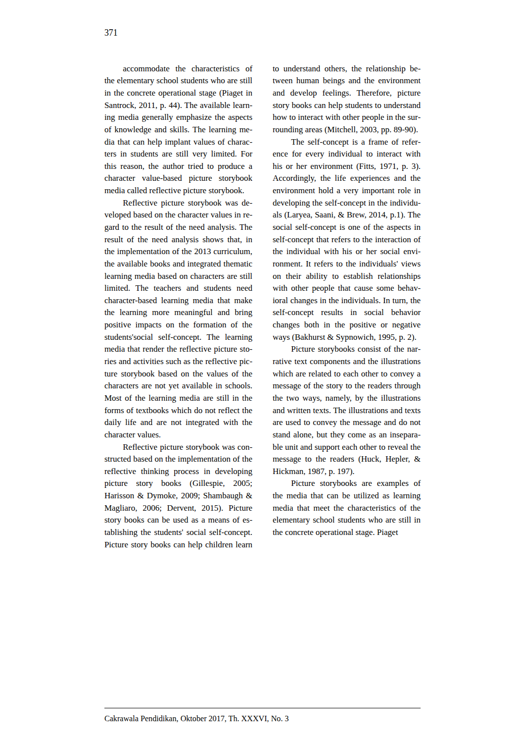371
accommodate the characteristics of the elementary school students who are still in the concrete operational stage (Piaget in Santrock, 2011, p. 44). The available learning media generally emphasize the aspects of knowledge and skills. The learning media that can help implant values of characters in students are still very limited. For this reason, the author tried to produce a character value-based picture storybook media called reflective picture storybook.
Reflective picture storybook was developed based on the character values in regard to the result of the need analysis. The result of the need analysis shows that, in the implementation of the 2013 curriculum, the available books and integrated thematic learning media based on characters are still limited. The teachers and students need character-based learning media that make the learning more meaningful and bring positive impacts on the formation of the students'social self-concept. The learning media that render the reflective picture stories and activities such as the reflective picture storybook based on the values of the characters are not yet available in schools. Most of the learning media are still in the forms of textbooks which do not reflect the daily life and are not integrated with the character values.
Reflective picture storybook was constructed based on the implementation of the reflective thinking process in developing picture story books (Gillespie, 2005; Harisson & Dymoke, 2009; Shambaugh & Magliaro, 2006; Dervent, 2015). Picture story books can be used as a means of establishing the students' social self-concept. Picture story books can help children learn to understand others, the relationship between human beings and the environment and develop feelings. Therefore, picture story books can help students to understand how to interact with other people in the surrounding areas (Mitchell, 2003, pp. 89-90).
The self-concept is a frame of reference for every individual to interact with his or her environment (Fitts, 1971, p. 3). Accordingly, the life experiences and the environment hold a very important role in developing the self-concept in the individuals (Laryea, Saani, & Brew, 2014, p.1). The social self-concept is one of the aspects in self-concept that refers to the interaction of the individual with his or her social environment. It refers to the individuals' views on their ability to establish relationships with other people that cause some behavioral changes in the individuals. In turn, the self-concept results in social behavior changes both in the positive or negative ways (Bakhurst & Sypnowich, 1995, p. 2).
Picture storybooks consist of the narrative text components and the illustrations which are related to each other to convey a message of the story to the readers through the two ways, namely, by the illustrations and written texts. The illustrations and texts are used to convey the message and do not stand alone, but they come as an inseparable unit and support each other to reveal the message to the readers (Huck, Hepler, & Hickman, 1987, p. 197).
Picture storybooks are examples of the media that can be utilized as learning media that meet the characteristics of the elementary school students who are still in the concrete operational stage. Piaget
Cakrawala Pendidikan, Oktober 2017, Th. XXXVI, No. 3